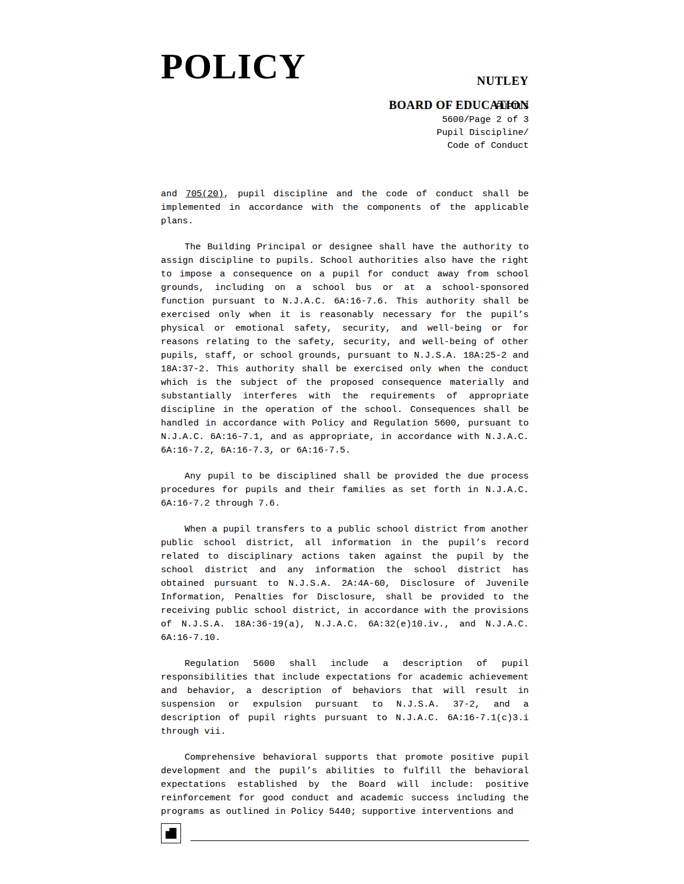POLICY
NUTLEY
BOARD OF EDUCATION
PUPILS 5600/Page 2 of 3 Pupil Discipline/ Code of Conduct
and 705(20), pupil discipline and the code of conduct shall be implemented in accordance with the components of the applicable plans.
The Building Principal or designee shall have the authority to assign discipline to pupils. School authorities also have the right to impose a consequence on a pupil for conduct away from school grounds, including on a school bus or at a school-sponsored function pursuant to N.J.A.C. 6A:16-7.6. This authority shall be exercised only when it is reasonably necessary for the pupil’s physical or emotional safety, security, and well-being or for reasons relating to the safety, security, and well-being of other pupils, staff, or school grounds, pursuant to N.J.S.A. 18A:25-2 and 18A:37-2. This authority shall be exercised only when the conduct which is the subject of the proposed consequence materially and substantially interferes with the requirements of appropriate discipline in the operation of the school. Consequences shall be handled in accordance with Policy and Regulation 5600, pursuant to N.J.A.C. 6A:16-7.1, and as appropriate, in accordance with N.J.A.C. 6A:16-7.2, 6A:16-7.3, or 6A:16-7.5.
Any pupil to be disciplined shall be provided the due process procedures for pupils and their families as set forth in N.J.A.C. 6A:16-7.2 through 7.6.
When a pupil transfers to a public school district from another public school district, all information in the pupil’s record related to disciplinary actions taken against the pupil by the school district and any information the school district has obtained pursuant to N.J.S.A. 2A:4A-60, Disclosure of Juvenile Information, Penalties for Disclosure, shall be provided to the receiving public school district, in accordance with the provisions of N.J.S.A. 18A:36-19(a), N.J.A.C. 6A:32(e)10.iv., and N.J.A.C. 6A:16-7.10.
Regulation 5600 shall include a description of pupil responsibilities that include expectations for academic achievement and behavior, a description of behaviors that will result in suspension or expulsion pursuant to N.J.S.A. 37-2, and a description of pupil rights pursuant to N.J.A.C. 6A:16-7.1(c)3.i through vii.
Comprehensive behavioral supports that promote positive pupil development and the pupil’s abilities to fulfill the behavioral expectations established by the Board will include: positive reinforcement for good conduct and academic success including the programs as outlined in Policy 5440; supportive interventions and